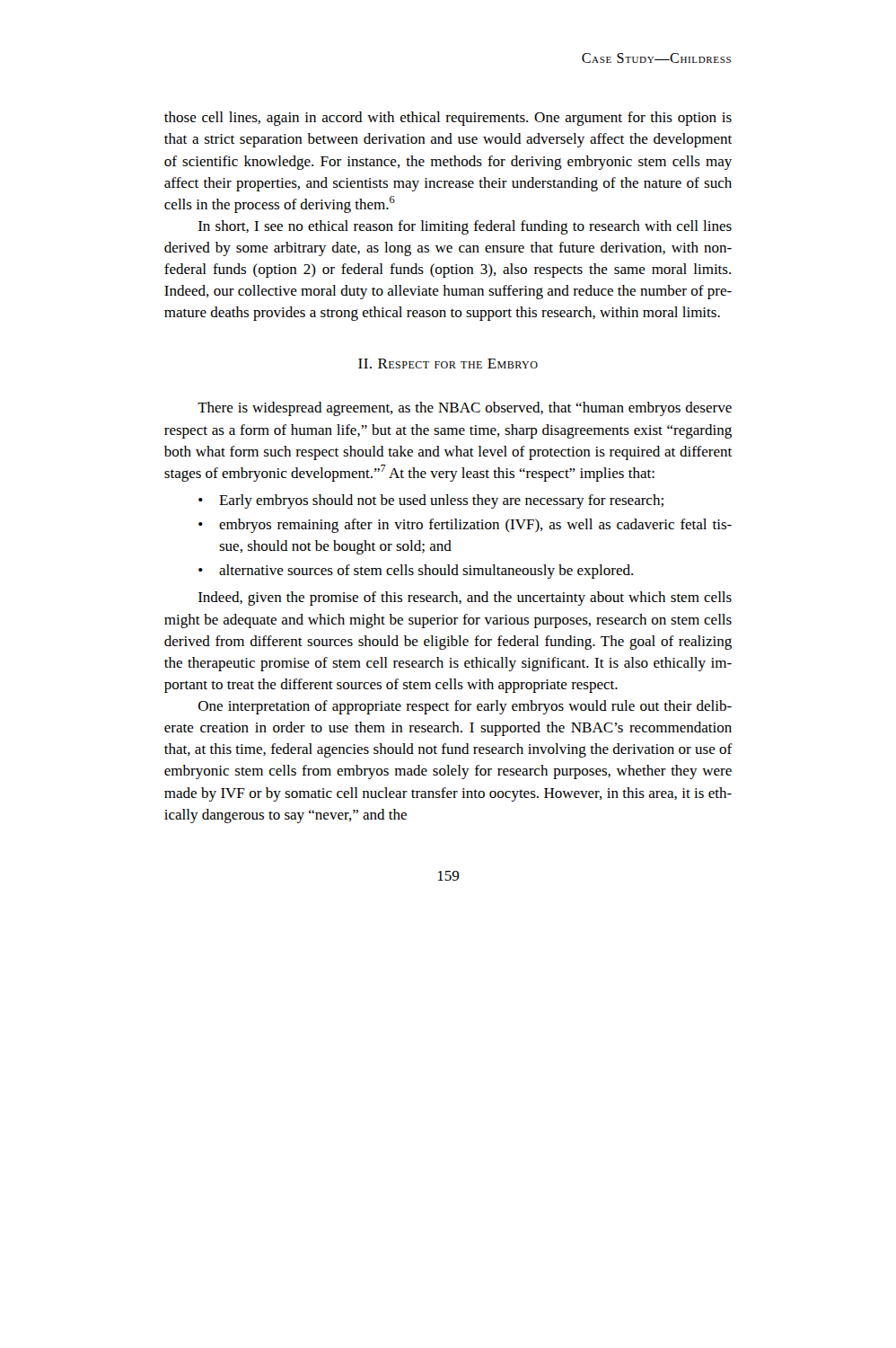Case Study—Childress
those cell lines, again in accord with ethical requirements. One argument for this option is that a strict separation between derivation and use would adversely affect the development of scientific knowledge. For instance, the methods for deriving embryonic stem cells may affect their properties, and scientists may increase their understanding of the nature of such cells in the process of deriving them.6
In short, I see no ethical reason for limiting federal funding to research with cell lines derived by some arbitrary date, as long as we can ensure that future derivation, with non-federal funds (option 2) or federal funds (option 3), also respects the same moral limits. Indeed, our collective moral duty to alleviate human suffering and reduce the number of premature deaths provides a strong ethical reason to support this research, within moral limits.
II. Respect for the Embryo
There is widespread agreement, as the NBAC observed, that “human embryos deserve respect as a form of human life,” but at the same time, sharp disagreements exist “regarding both what form such respect should take and what level of protection is required at different stages of embryonic development.”7 At the very least this “respect” implies that:
Early embryos should not be used unless they are necessary for research;
embryos remaining after in vitro fertilization (IVF), as well as cadaveric fetal tissue, should not be bought or sold; and
alternative sources of stem cells should simultaneously be explored.
Indeed, given the promise of this research, and the uncertainty about which stem cells might be adequate and which might be superior for various purposes, research on stem cells derived from different sources should be eligible for federal funding. The goal of realizing the therapeutic promise of stem cell research is ethically significant. It is also ethically important to treat the different sources of stem cells with appropriate respect.
One interpretation of appropriate respect for early embryos would rule out their deliberate creation in order to use them in research. I supported the NBAC’s recommendation that, at this time, federal agencies should not fund research involving the derivation or use of embryonic stem cells from embryos made solely for research purposes, whether they were made by IVF or by somatic cell nuclear transfer into oocytes. However, in this area, it is ethically dangerous to say “never,” and the
159